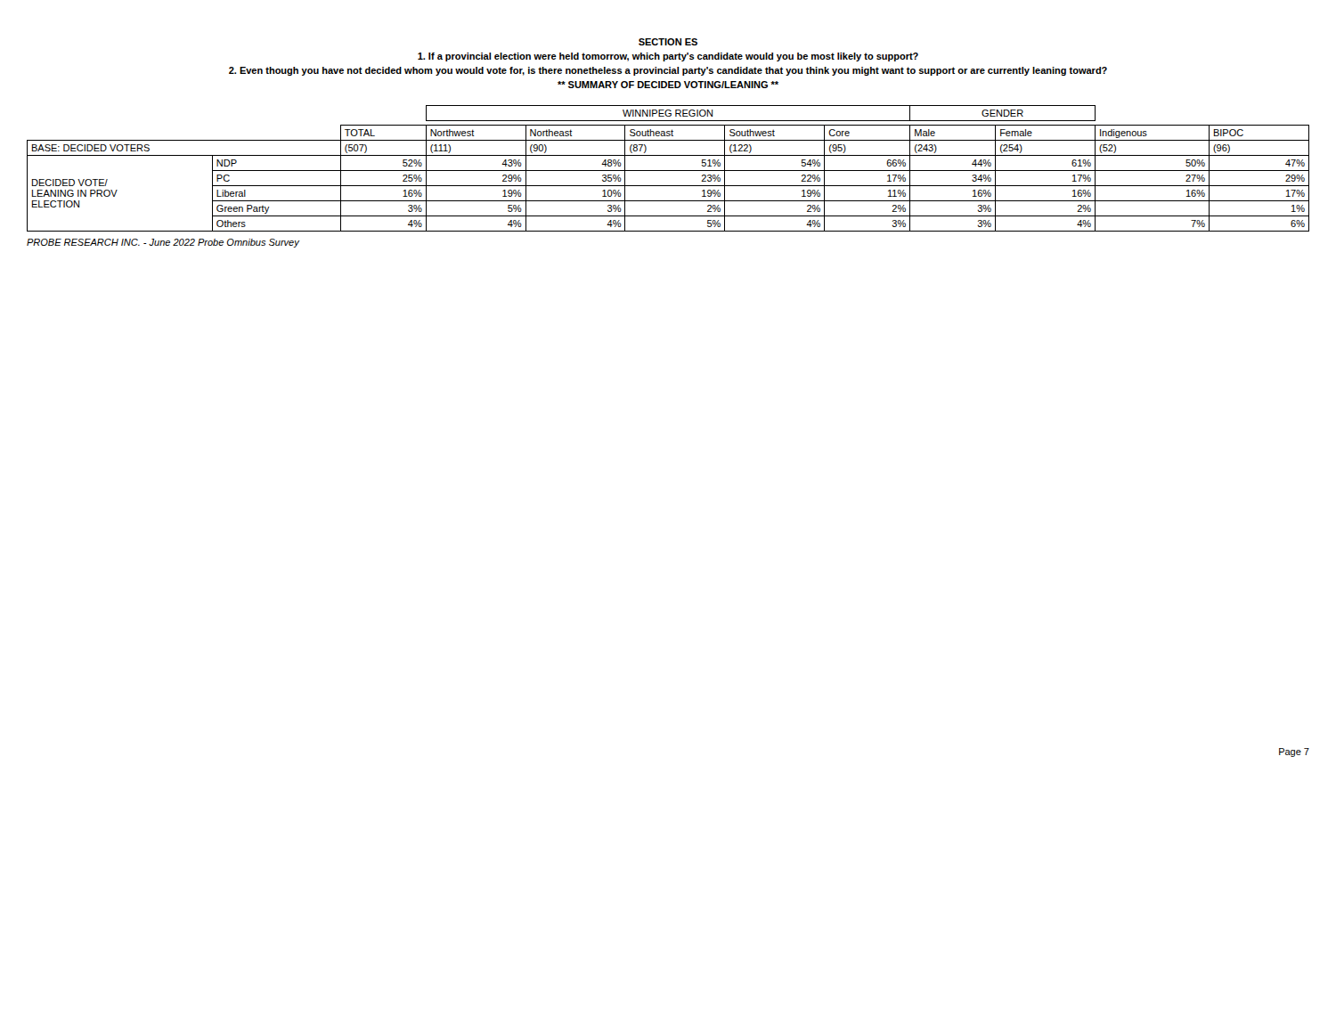SECTION ES
1. If a provincial election were held tomorrow, which party's candidate would you be most likely to support?
2. Even though you have not decided whom you would vote for, is there nonetheless a provincial party's candidate that you think you might want to support or are currently leaning toward?
** SUMMARY OF DECIDED VOTING/LEANING **
| | | WINNIPEG REGION | GENDER | | |
| --- | --- | --- | --- | --- | --- |
| | TOTAL | Northwest | Northeast | Southeast | Southwest | Core | Male | Female | Indigenous | BIPOC |
| BASE: DECIDED VOTERS | (507) | (111) | (90) | (87) | (122) | (95) | (243) | (254) | (52) | (96) |
| DECIDED VOTE/ LEANING IN PROV ELECTION | NDP | 52% | 43% | 48% | 51% | 54% | 66% | 44% | 61% | 50% | 47% |
| PC | 25% | 29% | 35% | 23% | 22% | 17% | 34% | 17% | 27% | 29% |
| Liberal | 16% | 19% | 10% | 19% | 19% | 11% | 16% | 16% | 16% | 17% |
| Green Party | 3% | 5% | 3% | 2% | 2% | 2% | 3% | 2% | | 1% |
| Others | 4% | 4% | 4% | 5% | 4% | 3% | 3% | 4% | 7% | 6% |
PROBE RESEARCH INC. - June 2022 Probe Omnibus Survey
Page 7